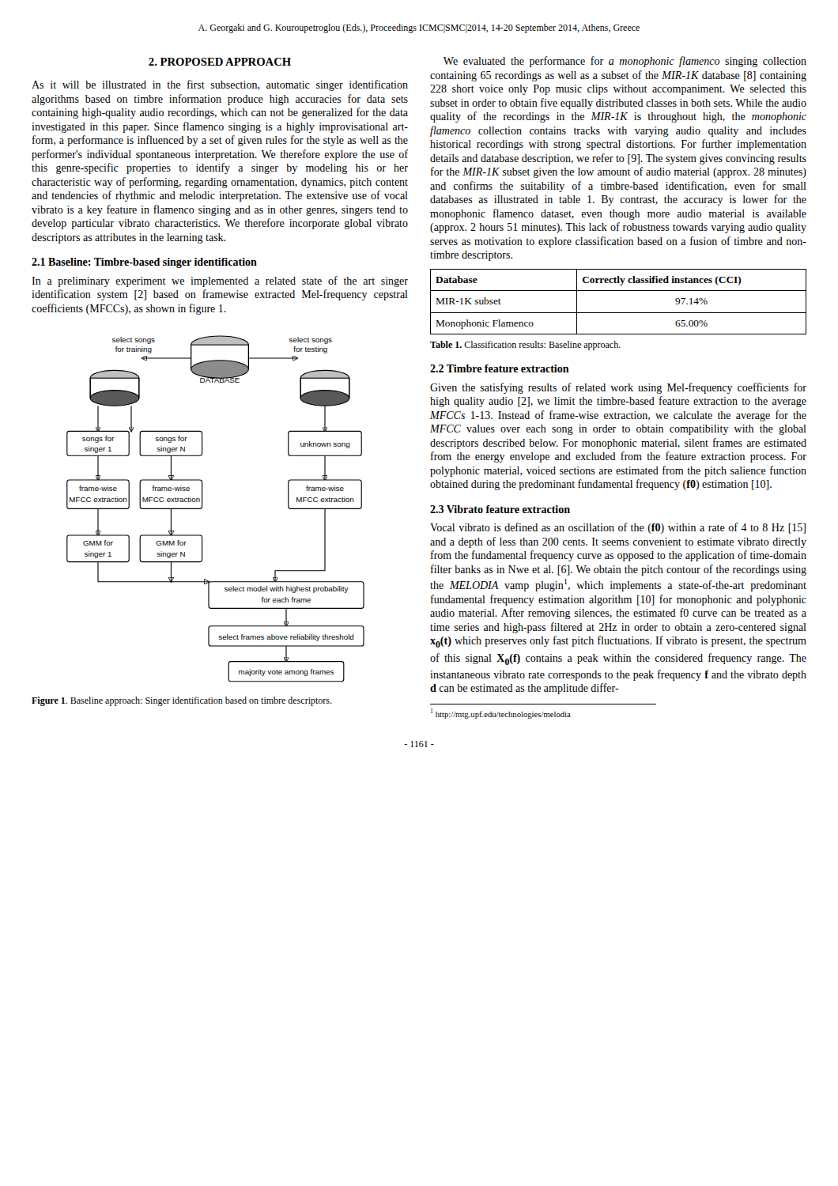A. Georgaki and G. Kouroupetroglou (Eds.), Proceedings ICMC|SMC|2014, 14-20 September 2014, Athens, Greece
2. PROPOSED APPROACH
As it will be illustrated in the first subsection, automatic singer identification algorithms based on timbre information produce high accuracies for data sets containing high-quality audio recordings, which can not be generalized for the data investigated in this paper. Since flamenco singing is a highly improvisational art-form, a performance is influenced by a set of given rules for the style as well as the performer's individual spontaneous interpretation. We therefore explore the use of this genre-specific properties to identify a singer by modeling his or her characteristic way of performing, regarding ornamentation, dynamics, pitch content and tendencies of rhythmic and melodic interpretation. The extensive use of vocal vibrato is a key feature in flamenco singing and as in other genres, singers tend to develop particular vibrato characteristics. We therefore incorporate global vibrato descriptors as attributes in the learning task.
2.1 Baseline: Timbre-based singer identification
In a preliminary experiment we implemented a related state of the art singer identification system [2] based on framewise extracted Mel-frequency cepstral coefficients (MFCCs), as shown in figure 1.
DATABASE select songs for training select songs for testing songs for singer 1 songs for singer N unknown song frame-wise MFCC extraction frame-wise MFCC extraction frame-wise MFCC extraction GMM for singer 1 GMM for singer N select model with highest probability for each frame select frames above reliability threshold majority vote among frames
Figure 1. Baseline approach: Singer identification based on timbre descriptors.
We evaluated the performance for a monophonic flamenco singing collection containing 65 recordings as well as a subset of the MIR-1K database [8] containing 228 short voice only Pop music clips without accompaniment. We selected this subset in order to obtain five equally distributed classes in both sets. While the audio quality of the recordings in the MIR-1K is throughout high, the monophonic flamenco collection contains tracks with varying audio quality and includes historical recordings with strong spectral distortions. For further implementation details and database description, we refer to [9]. The system gives convincing results for the MIR-1K subset given the low amount of audio material (approx. 28 minutes) and confirms the suitability of a timbre-based identification, even for small databases as illustrated in table 1. By contrast, the accuracy is lower for the monophonic flamenco dataset, even though more audio material is available (approx. 2 hours 51 minutes). This lack of robustness towards varying audio quality serves as motivation to explore classification based on a fusion of timbre and non-timbre descriptors.
| Database | Correctly classified instances (CCI) |
| --- | --- |
| MIR-1K subset | 97.14% |
| Monophonic Flamenco | 65.00% |
Table 1. Classification results: Baseline approach.
2.2 Timbre feature extraction
Given the satisfying results of related work using Mel-frequency coefficients for high quality audio [2], we limit the timbre-based feature extraction to the average MFCCs 1-13. Instead of frame-wise extraction, we calculate the average for the MFCC values over each song in order to obtain compatibility with the global descriptors described below. For monophonic material, silent frames are estimated from the energy envelope and excluded from the feature extraction process. For polyphonic material, voiced sections are estimated from the pitch salience function obtained during the predominant fundamental frequency (f0) estimation [10].
2.3 Vibrato feature extraction
Vocal vibrato is defined as an oscillation of the (f0) within a rate of 4 to 8 Hz [15] and a depth of less than 200 cents. It seems convenient to estimate vibrato directly from the fundamental frequency curve as opposed to the application of time-domain filter banks as in Nwe et al. [6]. We obtain the pitch contour of the recordings using the MELODIA vamp plugin1, which implements a state-of-the-art predominant fundamental frequency estimation algorithm [10] for monophonic and polyphonic audio material. After removing silences, the estimated f0 curve can be treated as a time series and high-pass filtered at 2Hz in order to obtain a zero-centered signal x0(t) which preserves only fast pitch fluctuations. If vibrato is present, the spectrum of this signal X0(f) contains a peak within the considered frequency range. The instantaneous vibrato rate corresponds to the peak frequency f and the vibrato depth d can be estimated as the amplitude differ-
1 http://mtg.upf.edu/technologies/melodia
- 1161 -